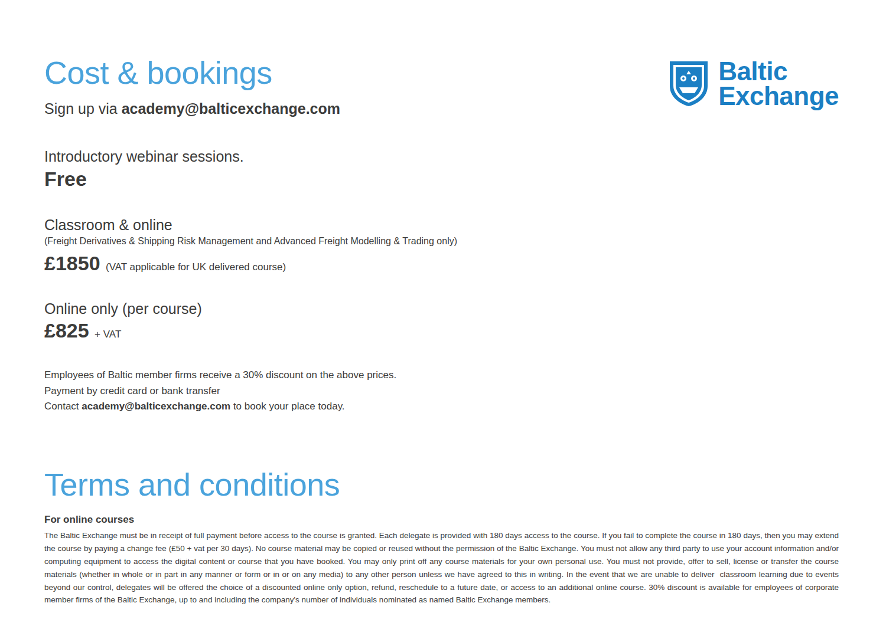Baltic
Exchange
Cost & bookings
Sign up via academy@balticexchange.com
Introductory webinar sessions.
Free
Classroom & online
(Freight Derivatives & Shipping Risk Management and Advanced Freight Modelling & Trading only)
£1850 (VAT applicable for UK delivered course)
Online only (per course)
£825 + VAT
Employees of Baltic member firms receive a 30% discount on the above prices.
Payment by credit card or bank transfer
Contact academy@balticexchange.com to book your place today.
Terms and conditions
For online courses
The Baltic Exchange must be in receipt of full payment before access to the course is granted. Each delegate is provided with 180 days access to the course. If you fail to complete the course in 180 days, then you may extend the course by paying a change fee (£50 + vat per 30 days). No course material may be copied or reused without the permission of the Baltic Exchange. You must not allow any third party to use your account information and/or computing equipment to access the digital content or course that you have booked. You may only print off any course materials for your own personal use. You must not provide, offer to sell, license or transfer the course materials (whether in whole or in part in any manner or form or in or on any media) to any other person unless we have agreed to this in writing. In the event that we are unable to deliver classroom learning due to events beyond our control, delegates will be offered the choice of a discounted online only option, refund, reschedule to a future date, or access to an additional online course. 30% discount is available for employees of corporate member firms of the Baltic Exchange, up to and including the company's number of individuals nominated as named Baltic Exchange members.